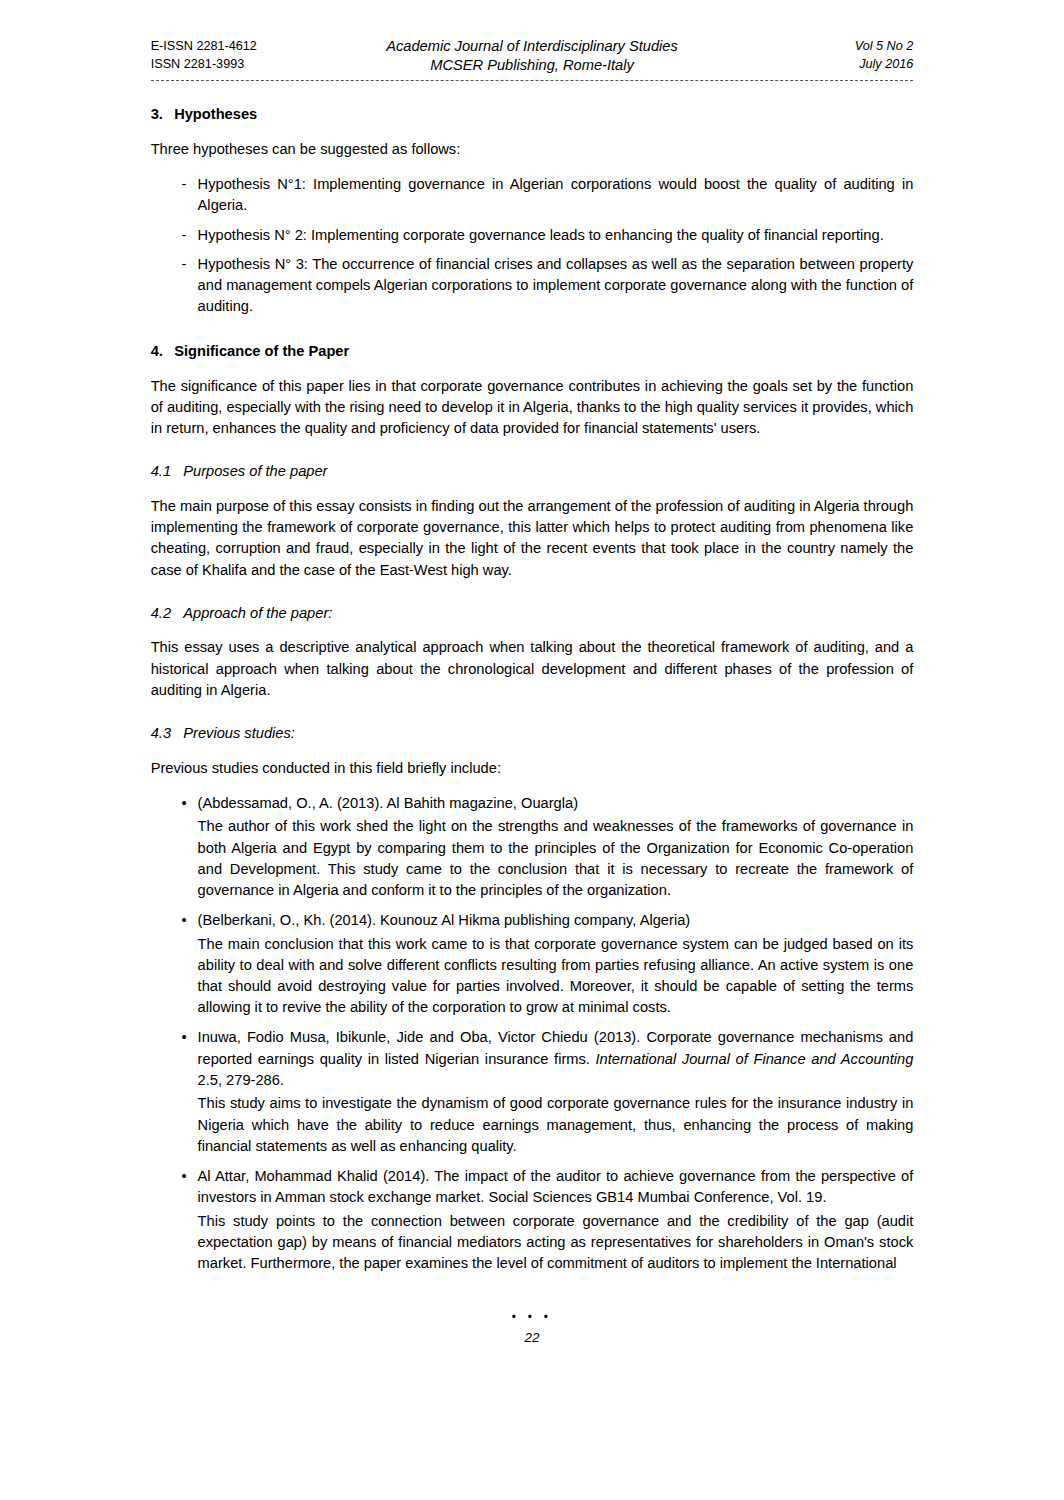E-ISSN 2281-4612
ISSN 2281-3993
Academic Journal of Interdisciplinary Studies
MCSER Publishing, Rome-Italy
Vol 5 No 2
July 2016
3. Hypotheses
Three hypotheses can be suggested as follows:
Hypothesis N°1: Implementing governance in Algerian corporations would boost the quality of auditing in Algeria.
Hypothesis N° 2: Implementing corporate governance leads to enhancing the quality of financial reporting.
Hypothesis N° 3: The occurrence of financial crises and collapses as well as the separation between property and management compels Algerian corporations to implement corporate governance along with the function of auditing.
4. Significance of the Paper
The significance of this paper lies in that corporate governance contributes in achieving the goals set by the function of auditing, especially with the rising need to develop it in Algeria, thanks to the high quality services it provides, which in return, enhances the quality and proficiency of data provided for financial statements' users.
4.1 Purposes of the paper
The main purpose of this essay consists in finding out the arrangement of the profession of auditing in Algeria through implementing the framework of corporate governance, this latter which helps to protect auditing from phenomena like cheating, corruption and fraud, especially in the light of the recent events that took place in the country namely the case of Khalifa and the case of the East-West high way.
4.2 Approach of the paper:
This essay uses a descriptive analytical approach when talking about the theoretical framework of auditing, and a historical approach when talking about the chronological development and different phases of the profession of auditing in Algeria.
4.3 Previous studies:
Previous studies conducted in this field briefly include:
(Abdessamad, O., A. (2013). Al Bahith magazine, Ouargla)
The author of this work shed the light on the strengths and weaknesses of the frameworks of governance in both Algeria and Egypt by comparing them to the principles of the Organization for Economic Co-operation and Development. This study came to the conclusion that it is necessary to recreate the framework of governance in Algeria and conform it to the principles of the organization.
(Belberkani, O., Kh. (2014). Kounouz Al Hikma publishing company, Algeria)
The main conclusion that this work came to is that corporate governance system can be judged based on its ability to deal with and solve different conflicts resulting from parties refusing alliance. An active system is one that should avoid destroying value for parties involved. Moreover, it should be capable of setting the terms allowing it to revive the ability of the corporation to grow at minimal costs.
Inuwa, Fodio Musa, Ibikunle, Jide and Oba, Victor Chiedu (2013). Corporate governance mechanisms and reported earnings quality in listed Nigerian insurance firms. International Journal of Finance and Accounting 2.5, 279-286.
This study aims to investigate the dynamism of good corporate governance rules for the insurance industry in Nigeria which have the ability to reduce earnings management, thus, enhancing the process of making financial statements as well as enhancing quality.
Al Attar, Mohammad Khalid (2014). The impact of the auditor to achieve governance from the perspective of investors in Amman stock exchange market. Social Sciences GB14 Mumbai Conference, Vol. 19.
This study points to the connection between corporate governance and the credibility of the gap (audit expectation gap) by means of financial mediators acting as representatives for shareholders in Oman's stock market. Furthermore, the paper examines the level of commitment of auditors to implement the International
• • • 22